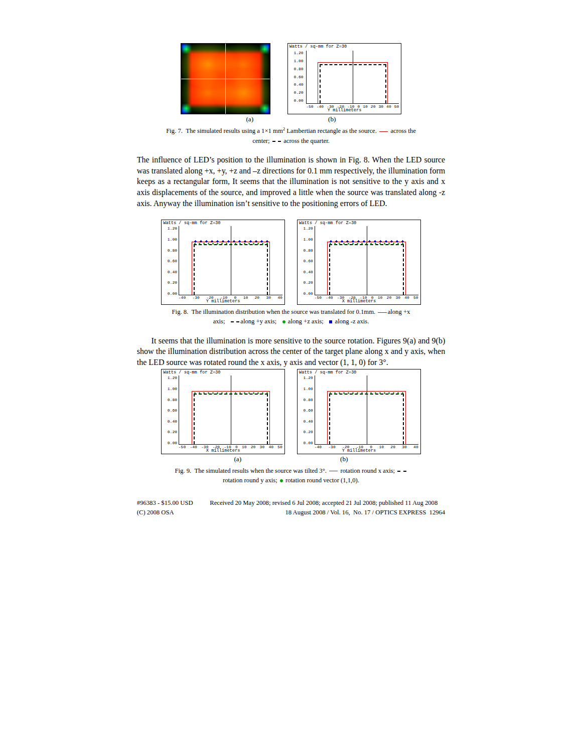Watts / sq-mm for Z=30
1.201.000.800.600.400.200.00
-50-40-30-20-1001020304050
Y millimeters
(a) (b)
Fig. 7. The simulated results using a 1×1 mm2 Lambertian rectangle as the source. across the center; across the quarter.
The influence of LED’s position to the illumination is shown in Fig. 8. When the LED source was translated along +x, +y, +z and –z directions for 0.1 mm respectively, the illumination form keeps as a rectangular form, It seems that the illumination is not sensitive to the y axis and x axis displacements of the source, and improved a little when the source was translated along -z axis. Anyway the illumination isn’t sensitive to the positioning errors of LED.
Watts / sq-mm for Z=30
1.201.000.800.600.400.200.00
-40-30-20-10010203040
Y millimeters
Watts / sq-mm for Z=30
1.201.000.800.600.400.200.00
-50-40-30-20-1001020304050
X millimeters
Fig. 8. The illumination distribution when the source was translated for 0.1mm. along +x axis; along +y axis; along +z axis; along -z axis.
It seems that the illumination is more sensitive to the source rotation. Figures 9(a) and 9(b) show the illumination distribution across the center of the target plane along x and y axis, when the LED source was rotated round the x axis, y axis and vector (1, 1, 0) for 3°.
Watts / sq-mm for Z=30
1.201.000.800.600.400.200.00
-50-40-30-20-1001020304050
X millimeters
Watts / sq-mm for Z=30
1.201.000.800.600.400.200.00
-40-30-20-10010203040
Y millimeters
(a) (b)
Fig. 9. The simulated results when the source was tilted 3°. rotation round x axis; rotation round y axis; rotation round vector (1,1,0).
#96383 - $15.00 USD Received 20 May 2008; revised 6 Jul 2008; accepted 21 Jul 2008; published 11 Aug 2008
(C) 2008 OSA 18 August 2008 / Vol. 16, No. 17 / OPTICS EXPRESS 12964